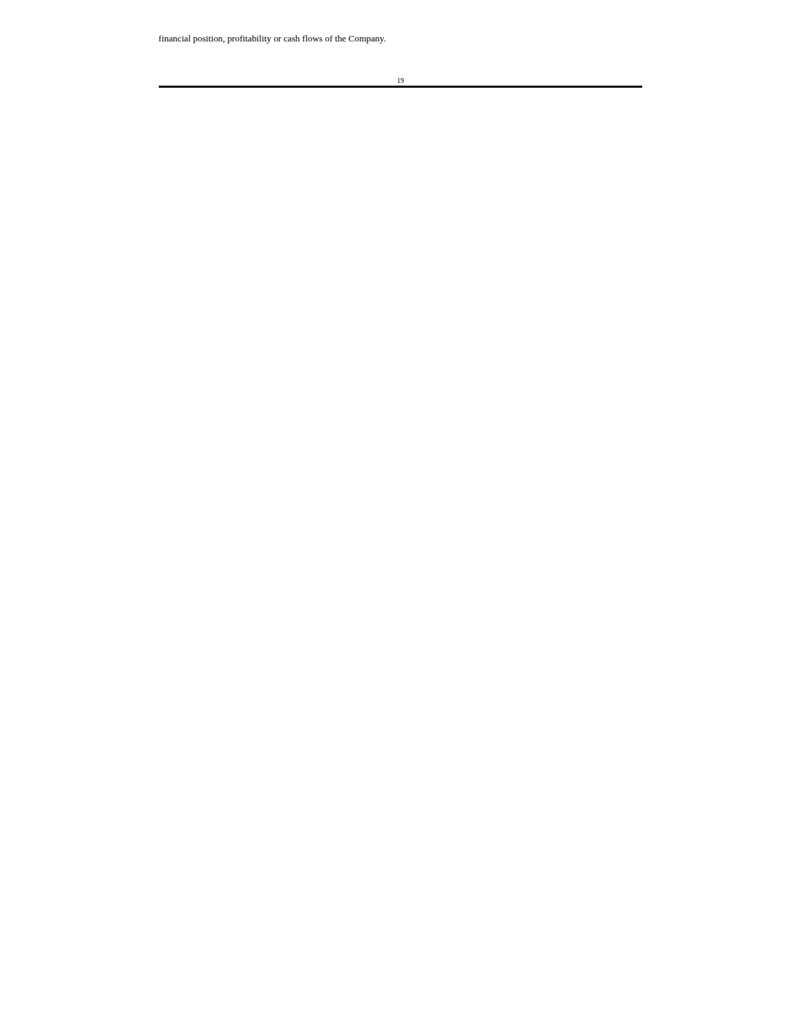financial position, profitability or cash flows of the Company.
19